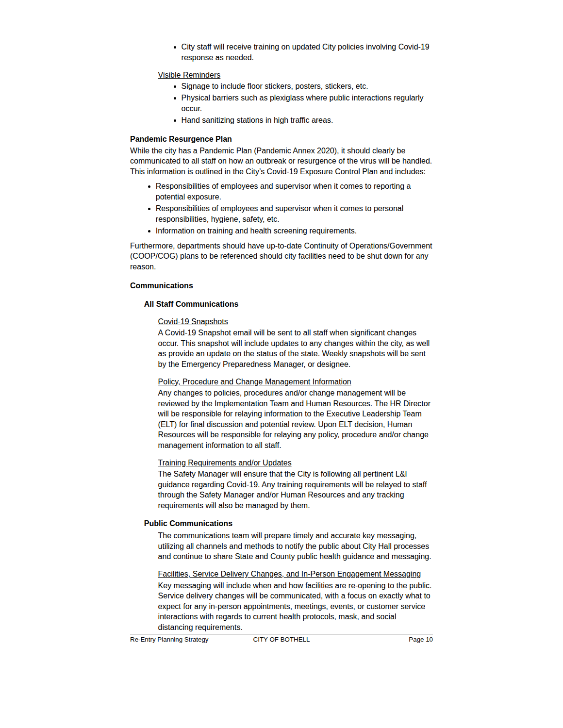City staff will receive training on updated City policies involving Covid-19 response as needed.
Visible Reminders
Signage to include floor stickers, posters, stickers, etc.
Physical barriers such as plexiglass where public interactions regularly occur.
Hand sanitizing stations in high traffic areas.
Pandemic Resurgence Plan
While the city has a Pandemic Plan (Pandemic Annex 2020), it should clearly be communicated to all staff on how an outbreak or resurgence of the virus will be handled. This information is outlined in the City’s Covid-19 Exposure Control Plan and includes:
Responsibilities of employees and supervisor when it comes to reporting a potential exposure.
Responsibilities of employees and supervisor when it comes to personal responsibilities, hygiene, safety, etc.
Information on training and health screening requirements.
Furthermore, departments should have up-to-date Continuity of Operations/Government (COOP/COG) plans to be referenced should city facilities need to be shut down for any reason.
Communications
All Staff Communications
Covid-19 Snapshots
A Covid-19 Snapshot email will be sent to all staff when significant changes occur. This snapshot will include updates to any changes within the city, as well as provide an update on the status of the state. Weekly snapshots will be sent by the Emergency Preparedness Manager, or designee.
Policy, Procedure and Change Management Information
Any changes to policies, procedures and/or change management will be reviewed by the Implementation Team and Human Resources. The HR Director will be responsible for relaying information to the Executive Leadership Team (ELT) for final discussion and potential review. Upon ELT decision, Human Resources will be responsible for relaying any policy, procedure and/or change management information to all staff.
Training Requirements and/or Updates
The Safety Manager will ensure that the City is following all pertinent L&I guidance regarding Covid-19. Any training requirements will be relayed to staff through the Safety Manager and/or Human Resources and any tracking requirements will also be managed by them.
Public Communications
The communications team will prepare timely and accurate key messaging, utilizing all channels and methods to notify the public about City Hall processes and continue to share State and County public health guidance and messaging.
Facilities, Service Delivery Changes, and In-Person Engagement Messaging
Key messaging will include when and how facilities are re-opening to the public. Service delivery changes will be communicated, with a focus on exactly what to expect for any in-person appointments, meetings, events, or customer service interactions with regards to current health protocols, mask, and social distancing requirements.
Re-Entry Planning Strategy
CITY OF BOTHELL
Page 10